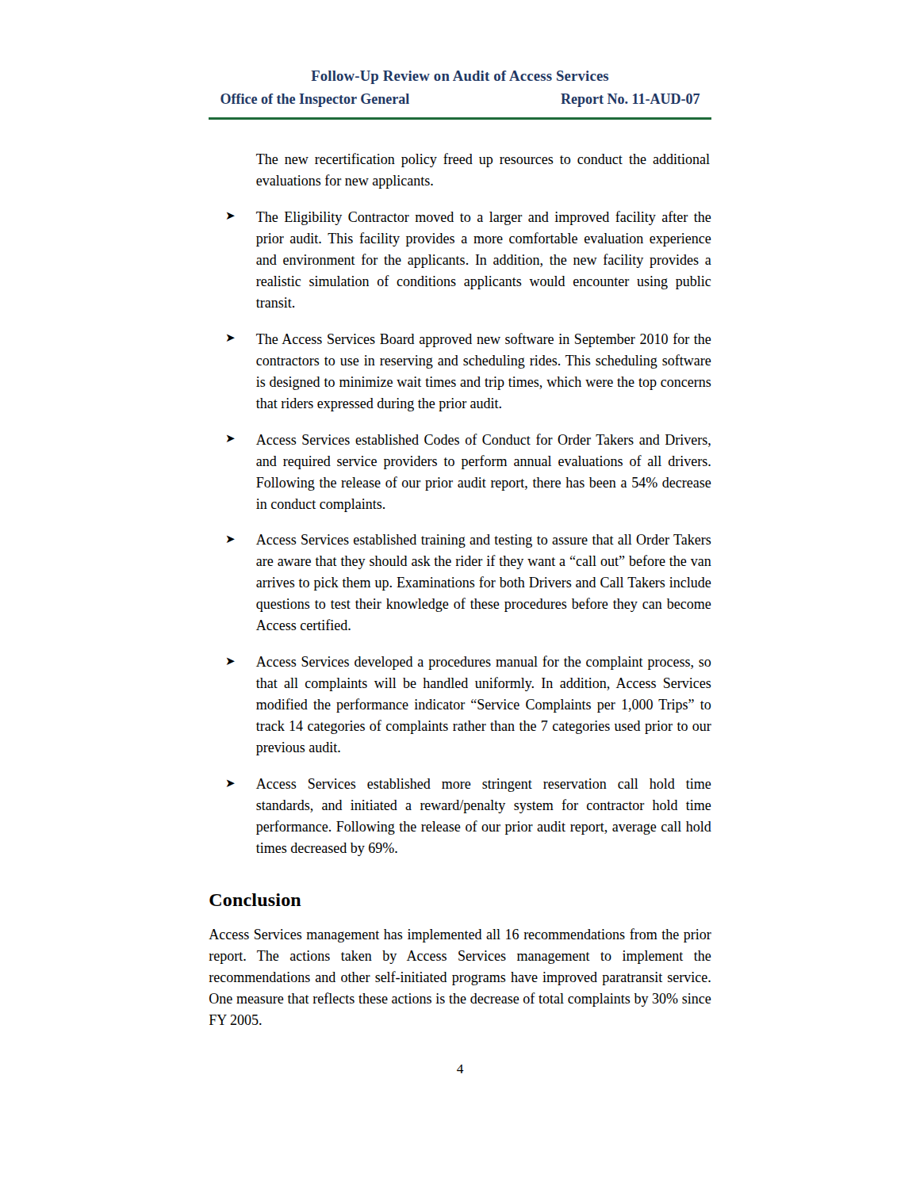Follow-Up Review on Audit of Access Services
Office of the Inspector General Report No. 11-AUD-07
The new recertification policy freed up resources to conduct the additional evaluations for new applicants.
The Eligibility Contractor moved to a larger and improved facility after the prior audit. This facility provides a more comfortable evaluation experience and environment for the applicants. In addition, the new facility provides a realistic simulation of conditions applicants would encounter using public transit.
The Access Services Board approved new software in September 2010 for the contractors to use in reserving and scheduling rides. This scheduling software is designed to minimize wait times and trip times, which were the top concerns that riders expressed during the prior audit.
Access Services established Codes of Conduct for Order Takers and Drivers, and required service providers to perform annual evaluations of all drivers. Following the release of our prior audit report, there has been a 54% decrease in conduct complaints.
Access Services established training and testing to assure that all Order Takers are aware that they should ask the rider if they want a “call out” before the van arrives to pick them up. Examinations for both Drivers and Call Takers include questions to test their knowledge of these procedures before they can become Access certified.
Access Services developed a procedures manual for the complaint process, so that all complaints will be handled uniformly. In addition, Access Services modified the performance indicator “Service Complaints per 1,000 Trips” to track 14 categories of complaints rather than the 7 categories used prior to our previous audit.
Access Services established more stringent reservation call hold time standards, and initiated a reward/penalty system for contractor hold time performance. Following the release of our prior audit report, average call hold times decreased by 69%.
Conclusion
Access Services management has implemented all 16 recommendations from the prior report. The actions taken by Access Services management to implement the recommendations and other self-initiated programs have improved paratransit service. One measure that reflects these actions is the decrease of total complaints by 30% since FY 2005.
4